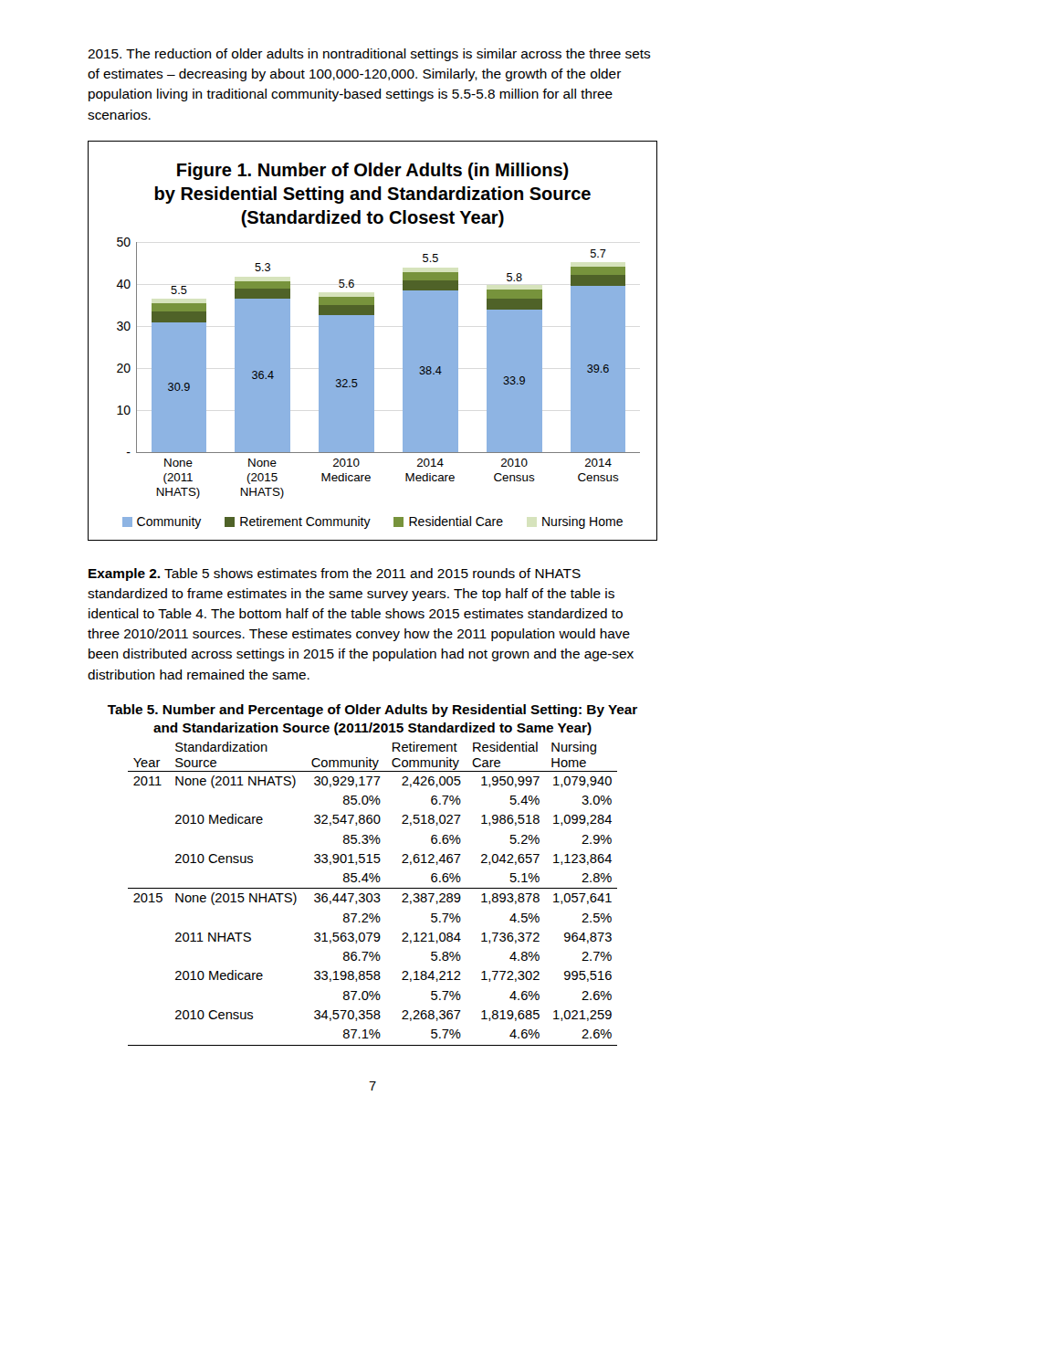2015. The reduction of older adults in nontraditional settings is similar across the three sets of estimates – decreasing by about 100,000-120,000. Similarly, the growth of the older population living in traditional community-based settings is 5.5-5.8 million for all three scenarios.
Figure 1. Number of Older Adults (in Millions)
by Residential Setting and Standardization Source
(Standardized to Closest Year)
50 40 30 20 10 -
5.5
30.9
5.3
36.4
5.6
32.5
5.5
38.4
5.8
33.9
5.7
39.6
None (2011 NHATS)
None (2015 NHATS)
2010 Medicare
2014 Medicare
2010 Census
2014 Census
Community
Retirement Community
Residential Care
Nursing Home
Example 2. Table 5 shows estimates from the 2011 and 2015 rounds of NHATS standardized to frame estimates in the same survey years. The top half of the table is identical to Table 4. The bottom half of the table shows 2015 estimates standardized to three 2010/2011 sources. These estimates convey how the 2011 population would have been distributed across settings in 2015 if the population had not grown and the age-sex distribution had remained the same.
Table 5. Number and Percentage of Older Adults by Residential Setting: By Year
and Standarization Source (2011/2015 Standardized to Same Year)
| | Standardization | | Retirement | Residential | Nursing |
| --- | --- | --- | --- | --- | --- |
| Year | Source | Community | Community | Care | Home |
| 2011 | None (2011 NHATS) | 30,929,177 | 2,426,005 | 1,950,997 | 1,079,940 |
| | | 85.0% | 6.7% | 5.4% | 3.0% |
| | 2010 Medicare | 32,547,860 | 2,518,027 | 1,986,518 | 1,099,284 |
| | | 85.3% | 6.6% | 5.2% | 2.9% |
| | 2010 Census | 33,901,515 | 2,612,467 | 2,042,657 | 1,123,864 |
| | | 85.4% | 6.6% | 5.1% | 2.8% |
| 2015 | None (2015 NHATS) | 36,447,303 | 2,387,289 | 1,893,878 | 1,057,641 |
| | | 87.2% | 5.7% | 4.5% | 2.5% |
| | 2011 NHATS | 31,563,079 | 2,121,084 | 1,736,372 | 964,873 |
| | | 86.7% | 5.8% | 4.8% | 2.7% |
| | 2010 Medicare | 33,198,858 | 2,184,212 | 1,772,302 | 995,516 |
| | | 87.0% | 5.7% | 4.6% | 2.6% |
| | 2010 Census | 34,570,358 | 2,268,367 | 1,819,685 | 1,021,259 |
| | | 87.1% | 5.7% | 4.6% | 2.6% |
7